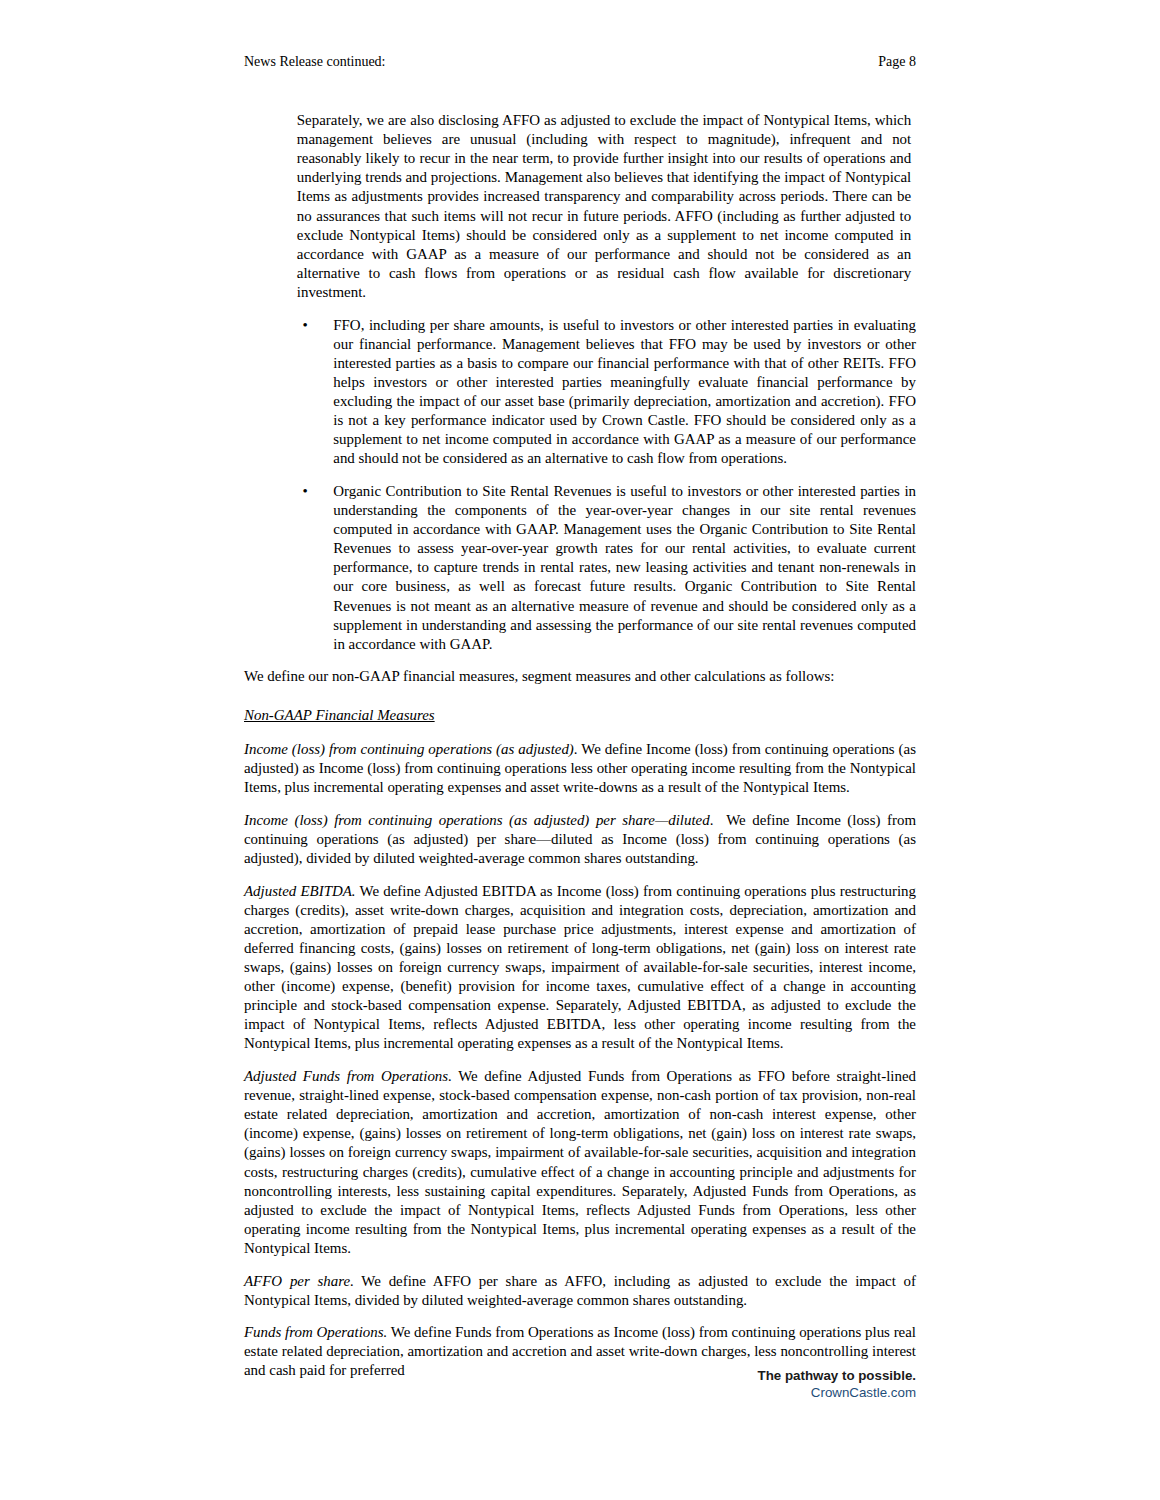News Release continued:
Page 8
Separately, we are also disclosing AFFO as adjusted to exclude the impact of Nontypical Items, which management believes are unusual (including with respect to magnitude), infrequent and not reasonably likely to recur in the near term, to provide further insight into our results of operations and underlying trends and projections. Management also believes that identifying the impact of Nontypical Items as adjustments provides increased transparency and comparability across periods. There can be no assurances that such items will not recur in future periods. AFFO (including as further adjusted to exclude Nontypical Items) should be considered only as a supplement to net income computed in accordance with GAAP as a measure of our performance and should not be considered as an alternative to cash flows from operations or as residual cash flow available for discretionary investment.
FFO, including per share amounts, is useful to investors or other interested parties in evaluating our financial performance. Management believes that FFO may be used by investors or other interested parties as a basis to compare our financial performance with that of other REITs. FFO helps investors or other interested parties meaningfully evaluate financial performance by excluding the impact of our asset base (primarily depreciation, amortization and accretion). FFO is not a key performance indicator used by Crown Castle. FFO should be considered only as a supplement to net income computed in accordance with GAAP as a measure of our performance and should not be considered as an alternative to cash flow from operations.
Organic Contribution to Site Rental Revenues is useful to investors or other interested parties in understanding the components of the year-over-year changes in our site rental revenues computed in accordance with GAAP. Management uses the Organic Contribution to Site Rental Revenues to assess year-over-year growth rates for our rental activities, to evaluate current performance, to capture trends in rental rates, new leasing activities and tenant non-renewals in our core business, as well as forecast future results. Organic Contribution to Site Rental Revenues is not meant as an alternative measure of revenue and should be considered only as a supplement in understanding and assessing the performance of our site rental revenues computed in accordance with GAAP.
We define our non-GAAP financial measures, segment measures and other calculations as follows:
Non-GAAP Financial Measures
Income (loss) from continuing operations (as adjusted). We define Income (loss) from continuing operations (as adjusted) as Income (loss) from continuing operations less other operating income resulting from the Nontypical Items, plus incremental operating expenses and asset write-downs as a result of the Nontypical Items.
Income (loss) from continuing operations (as adjusted) per share—diluted. We define Income (loss) from continuing operations (as adjusted) per share—diluted as Income (loss) from continuing operations (as adjusted), divided by diluted weighted-average common shares outstanding.
Adjusted EBITDA. We define Adjusted EBITDA as Income (loss) from continuing operations plus restructuring charges (credits), asset write-down charges, acquisition and integration costs, depreciation, amortization and accretion, amortization of prepaid lease purchase price adjustments, interest expense and amortization of deferred financing costs, (gains) losses on retirement of long-term obligations, net (gain) loss on interest rate swaps, (gains) losses on foreign currency swaps, impairment of available-for-sale securities, interest income, other (income) expense, (benefit) provision for income taxes, cumulative effect of a change in accounting principle and stock-based compensation expense. Separately, Adjusted EBITDA, as adjusted to exclude the impact of Nontypical Items, reflects Adjusted EBITDA, less other operating income resulting from the Nontypical Items, plus incremental operating expenses as a result of the Nontypical Items.
Adjusted Funds from Operations. We define Adjusted Funds from Operations as FFO before straight-lined revenue, straight-lined expense, stock-based compensation expense, non-cash portion of tax provision, non-real estate related depreciation, amortization and accretion, amortization of non-cash interest expense, other (income) expense, (gains) losses on retirement of long-term obligations, net (gain) loss on interest rate swaps, (gains) losses on foreign currency swaps, impairment of available-for-sale securities, acquisition and integration costs, restructuring charges (credits), cumulative effect of a change in accounting principle and adjustments for noncontrolling interests, less sustaining capital expenditures. Separately, Adjusted Funds from Operations, as adjusted to exclude the impact of Nontypical Items, reflects Adjusted Funds from Operations, less other operating income resulting from the Nontypical Items, plus incremental operating expenses as a result of the Nontypical Items.
AFFO per share. We define AFFO per share as AFFO, including as adjusted to exclude the impact of Nontypical Items, divided by diluted weighted-average common shares outstanding.
Funds from Operations. We define Funds from Operations as Income (loss) from continuing operations plus real estate related depreciation, amortization and accretion and asset write-down charges, less noncontrolling interest and cash paid for preferred
The pathway to possible.
CrownCastle.com